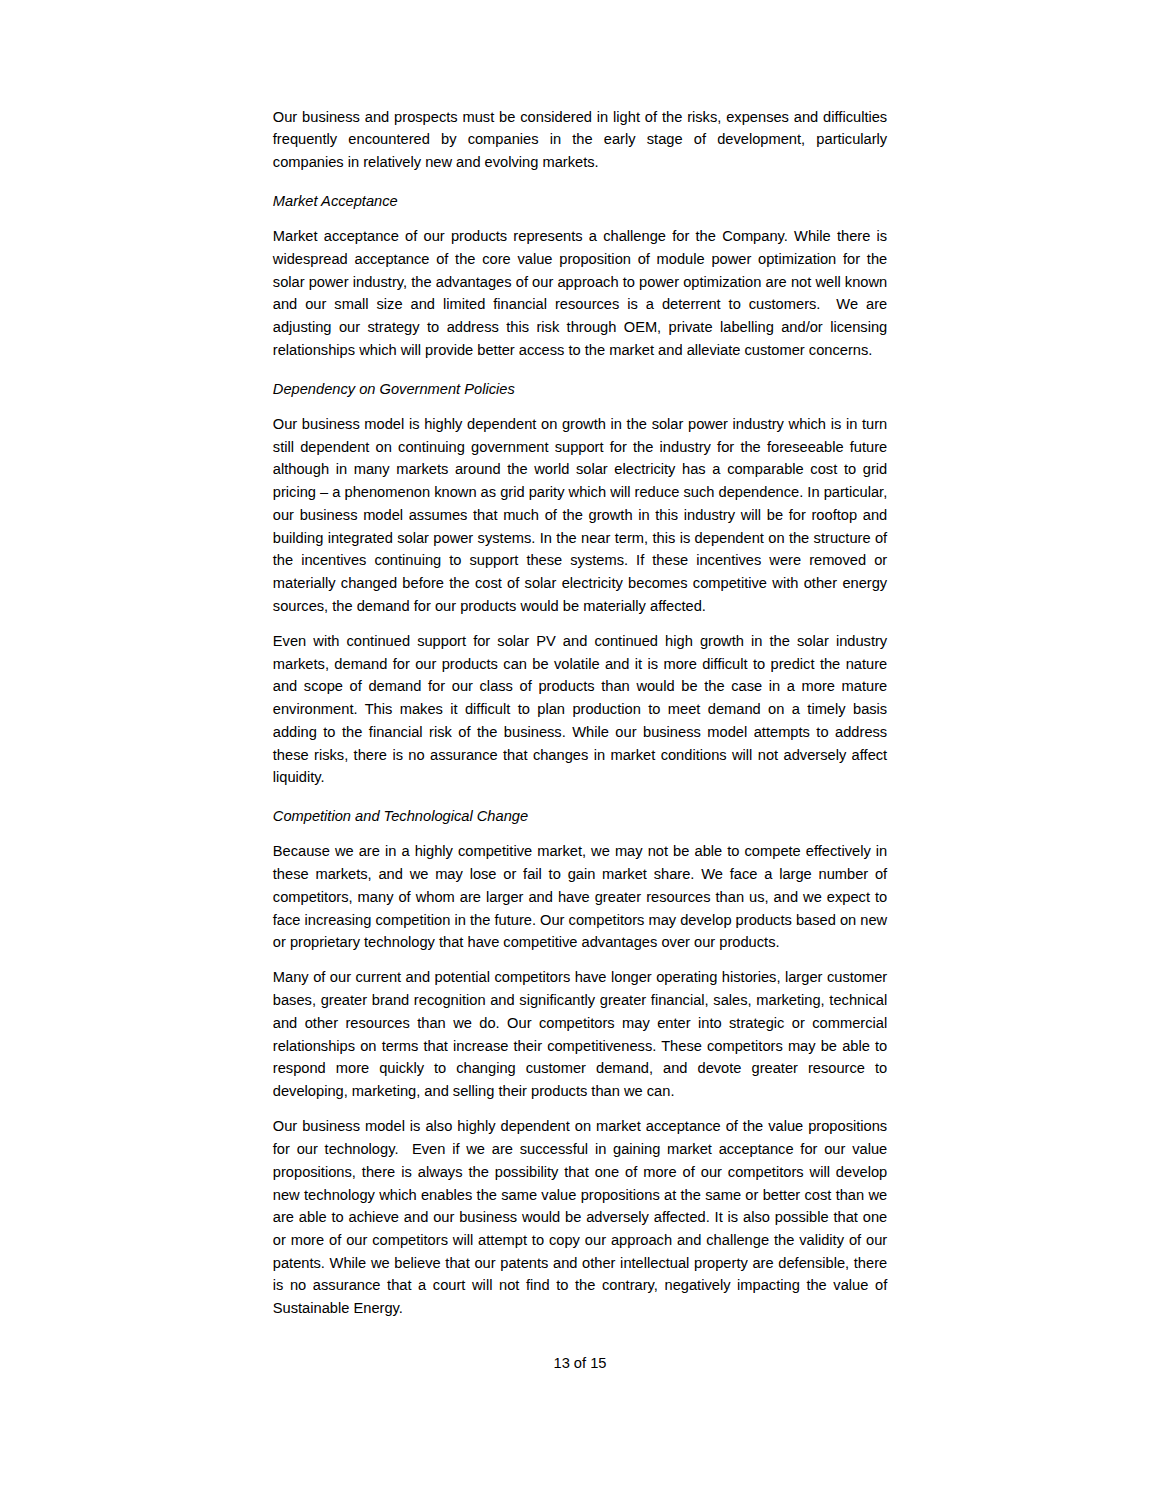Our business and prospects must be considered in light of the risks, expenses and difficulties frequently encountered by companies in the early stage of development, particularly companies in relatively new and evolving markets.
Market Acceptance
Market acceptance of our products represents a challenge for the Company. While there is widespread acceptance of the core value proposition of module power optimization for the solar power industry, the advantages of our approach to power optimization are not well known and our small size and limited financial resources is a deterrent to customers. We are adjusting our strategy to address this risk through OEM, private labelling and/or licensing relationships which will provide better access to the market and alleviate customer concerns.
Dependency on Government Policies
Our business model is highly dependent on growth in the solar power industry which is in turn still dependent on continuing government support for the industry for the foreseeable future although in many markets around the world solar electricity has a comparable cost to grid pricing – a phenomenon known as grid parity which will reduce such dependence. In particular, our business model assumes that much of the growth in this industry will be for rooftop and building integrated solar power systems. In the near term, this is dependent on the structure of the incentives continuing to support these systems. If these incentives were removed or materially changed before the cost of solar electricity becomes competitive with other energy sources, the demand for our products would be materially affected.
Even with continued support for solar PV and continued high growth in the solar industry markets, demand for our products can be volatile and it is more difficult to predict the nature and scope of demand for our class of products than would be the case in a more mature environment. This makes it difficult to plan production to meet demand on a timely basis adding to the financial risk of the business. While our business model attempts to address these risks, there is no assurance that changes in market conditions will not adversely affect liquidity.
Competition and Technological Change
Because we are in a highly competitive market, we may not be able to compete effectively in these markets, and we may lose or fail to gain market share. We face a large number of competitors, many of whom are larger and have greater resources than us, and we expect to face increasing competition in the future. Our competitors may develop products based on new or proprietary technology that have competitive advantages over our products.
Many of our current and potential competitors have longer operating histories, larger customer bases, greater brand recognition and significantly greater financial, sales, marketing, technical and other resources than we do. Our competitors may enter into strategic or commercial relationships on terms that increase their competitiveness. These competitors may be able to respond more quickly to changing customer demand, and devote greater resource to developing, marketing, and selling their products than we can.
Our business model is also highly dependent on market acceptance of the value propositions for our technology. Even if we are successful in gaining market acceptance for our value propositions, there is always the possibility that one of more of our competitors will develop new technology which enables the same value propositions at the same or better cost than we are able to achieve and our business would be adversely affected. It is also possible that one or more of our competitors will attempt to copy our approach and challenge the validity of our patents. While we believe that our patents and other intellectual property are defensible, there is no assurance that a court will not find to the contrary, negatively impacting the value of Sustainable Energy.
13 of 15